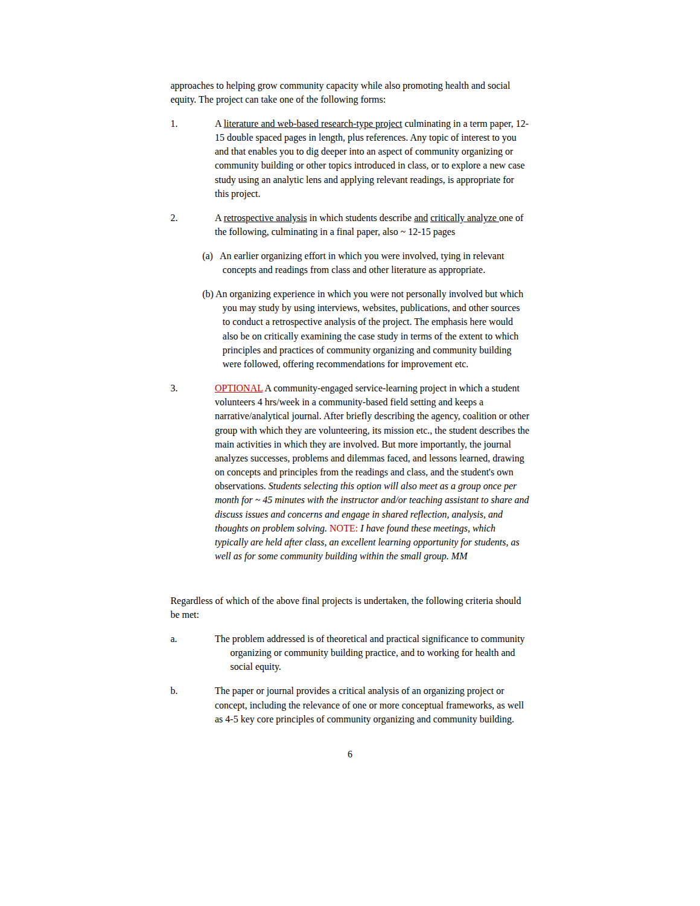approaches to helping grow community capacity while also promoting health and social equity. The project can take one of the following forms:
1.
A literature and web-based research-type project culminating in a term paper, 12-15 double spaced pages in length, plus references. Any topic of interest to you and that enables you to dig deeper into an aspect of community organizing or community building or other topics introduced in class, or to explore a new case study using an analytic lens and applying relevant readings, is appropriate for this project.
2.
A retrospective analysis in which students describe and critically analyze one of the following, culminating in a final paper, also ~ 12-15 pages
(a) An earlier organizing effort in which you were involved, tying in relevant concepts and readings from class and other literature as appropriate.
(b) An organizing experience in which you were not personally involved but which you may study by using interviews, websites, publications, and other sources to conduct a retrospective analysis of the project. The emphasis here would also be on critically examining the case study in terms of the extent to which principles and practices of community organizing and community building were followed, offering recommendations for improvement etc.
3.
OPTIONAL A community-engaged service-learning project in which a student volunteers 4 hrs/week in a community-based field setting and keeps a narrative/analytical journal. After briefly describing the agency, coalition or other group with which they are volunteering, its mission etc., the student describes the main activities in which they are involved. But more importantly, the journal analyzes successes, problems and dilemmas faced, and lessons learned, drawing on concepts and principles from the readings and class, and the student's own observations. Students selecting this option will also meet as a group once per month for ~ 45 minutes with the instructor and/or teaching assistant to share and discuss issues and concerns and engage in shared reflection, analysis, and thoughts on problem solving. NOTE: I have found these meetings, which typically are held after class, an excellent learning opportunity for students, as well as for some community building within the small group. MM
Regardless of which of the above final projects is undertaken, the following criteria should be met:
a.
The problem addressed is of theoretical and practical significance to communityorganizing or community building practice, and to working for health and social equity.
b.
The paper or journal provides a critical analysis of an organizing project or concept, including the relevance of one or more conceptual frameworks, as well as 4-5 key core principles of community organizing and community building.
6